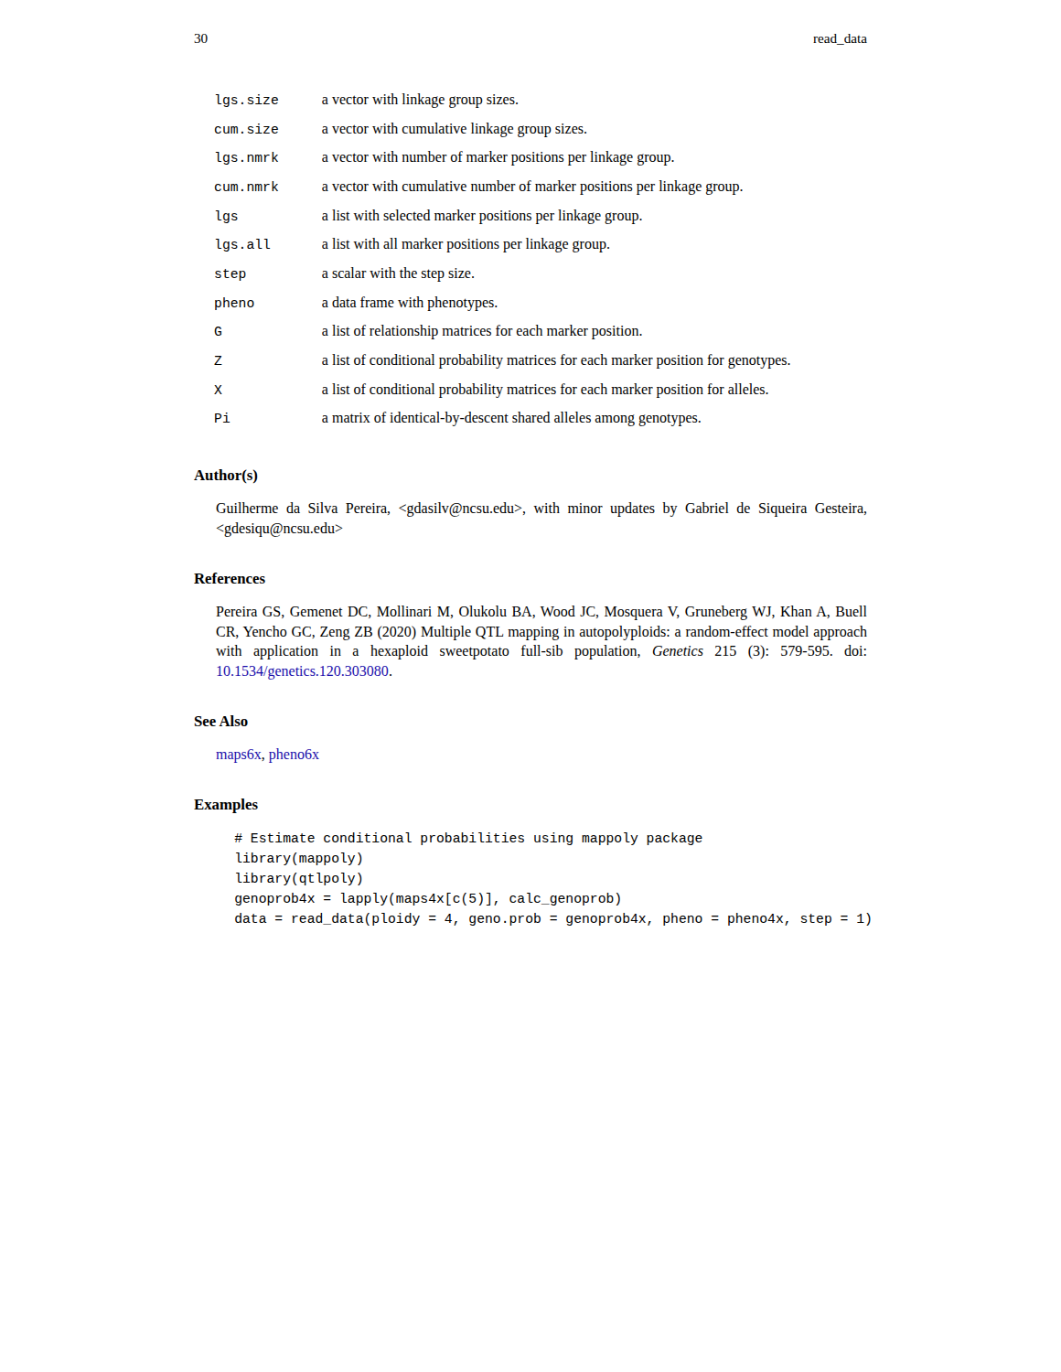30 read_data
lgs.size
a vector with linkage group sizes.
cum.size
a vector with cumulative linkage group sizes.
lgs.nmrk
a vector with number of marker positions per linkage group.
cum.nmrk
a vector with cumulative number of marker positions per linkage group.
lgs
a list with selected marker positions per linkage group.
lgs.all
a list with all marker positions per linkage group.
step
a scalar with the step size.
pheno
a data frame with phenotypes.
G
a list of relationship matrices for each marker position.
Z
a list of conditional probability matrices for each marker position for genotypes.
X
a list of conditional probability matrices for each marker position for alleles.
Pi
a matrix of identical-by-descent shared alleles among genotypes.
Author(s)
Guilherme da Silva Pereira, <gdasilv@ncsu.edu>, with minor updates by Gabriel de Siqueira Gesteira, <gdesiqu@ncsu.edu>
References
Pereira GS, Gemenet DC, Mollinari M, Olukolu BA, Wood JC, Mosquera V, Gruneberg WJ, Khan A, Buell CR, Yencho GC, Zeng ZB (2020) Multiple QTL mapping in autopolyploids: a random-effect model approach with application in a hexaploid sweetpotato full-sib population, Genetics 215 (3): 579-595. doi: 10.1534/genetics.120.303080.
See Also
maps6x, pheno6x
Examples
# Estimate conditional probabilities using mappoly package
library(mappoly)
library(qtlpoly)
genoprob4x = lapply(maps4x[c(5)], calc_genoprob)
data = read_data(ploidy = 4, geno.prob = genoprob4x, pheno = pheno4x, step = 1)